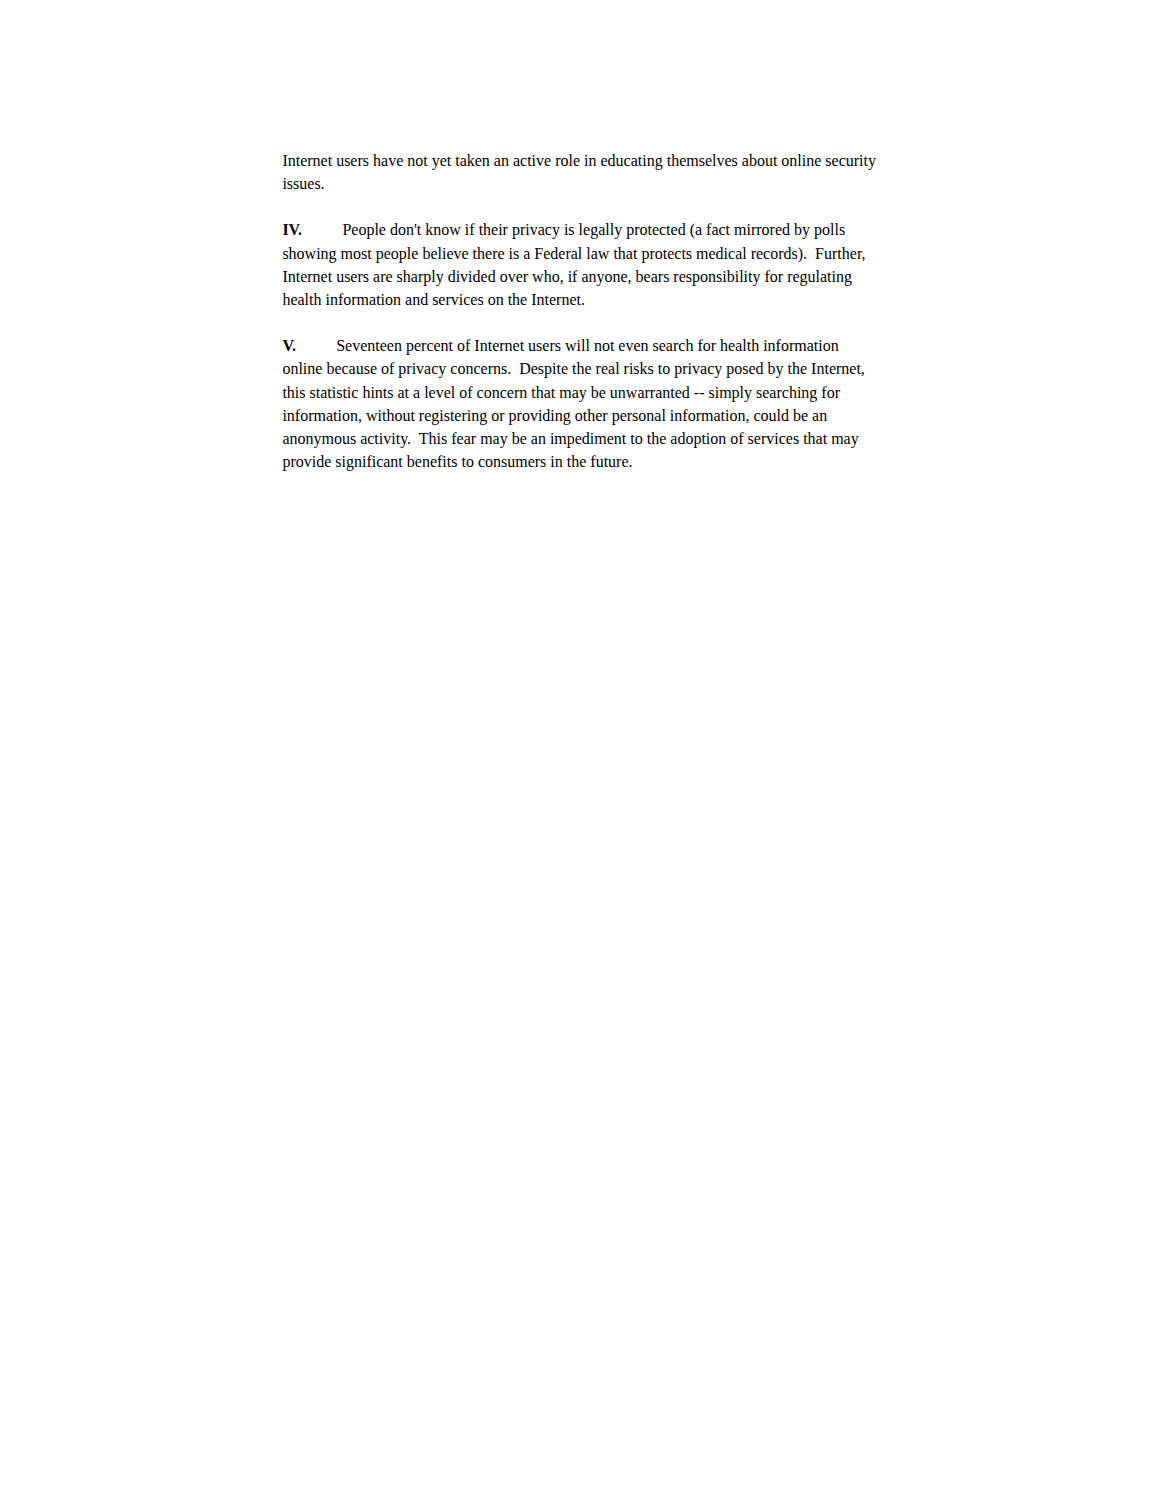Internet users have not yet taken an active role in educating themselves about online security issues.
IV. People don't know if their privacy is legally protected (a fact mirrored by polls showing most people believe there is a Federal law that protects medical records). Further, Internet users are sharply divided over who, if anyone, bears responsibility for regulating health information and services on the Internet.
V. Seventeen percent of Internet users will not even search for health information online because of privacy concerns. Despite the real risks to privacy posed by the Internet, this statistic hints at a level of concern that may be unwarranted -- simply searching for information, without registering or providing other personal information, could be an anonymous activity. This fear may be an impediment to the adoption of services that may provide significant benefits to consumers in the future.